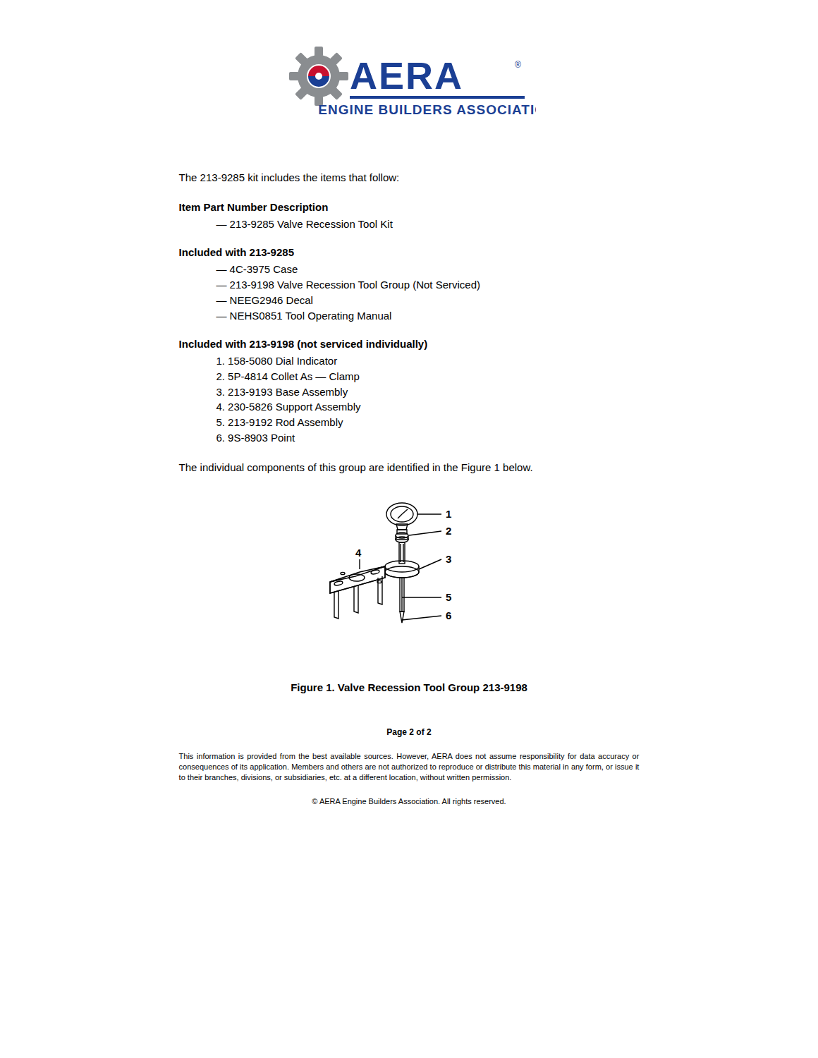AERA ® ENGINE BUILDERS ASSOCIATION
The 213-9285 kit includes the items that follow:
Item Part Number Description
— 213-9285 Valve Recession Tool Kit
Included with 213-9285
— 4C-3975 Case
— 213-9198 Valve Recession Tool Group (Not Serviced)
— NEEG2946 Decal
— NEHS0851 Tool Operating Manual
Included with 213-9198 (not serviced individually)
158-5080 Dial Indicator
5P-4814 Collet As — Clamp
213-9193 Base Assembly
230-5826 Support Assembly
213-9192 Rod Assembly
9S-8903 Point
The individual components of this group are identified in the Figure 1 below.
1 2 3 5 6 4
Figure 1. Valve Recession Tool Group 213-9198
Page 2 of 2
This information is provided from the best available sources. However, AERA does not assume responsibility for data accuracy or consequences of its application. Members and others are not authorized to reproduce or distribute this material in any form, or issue it to their branches, divisions, or subsidiaries, etc. at a different location, without written permission.
© AERA Engine Builders Association. All rights reserved.